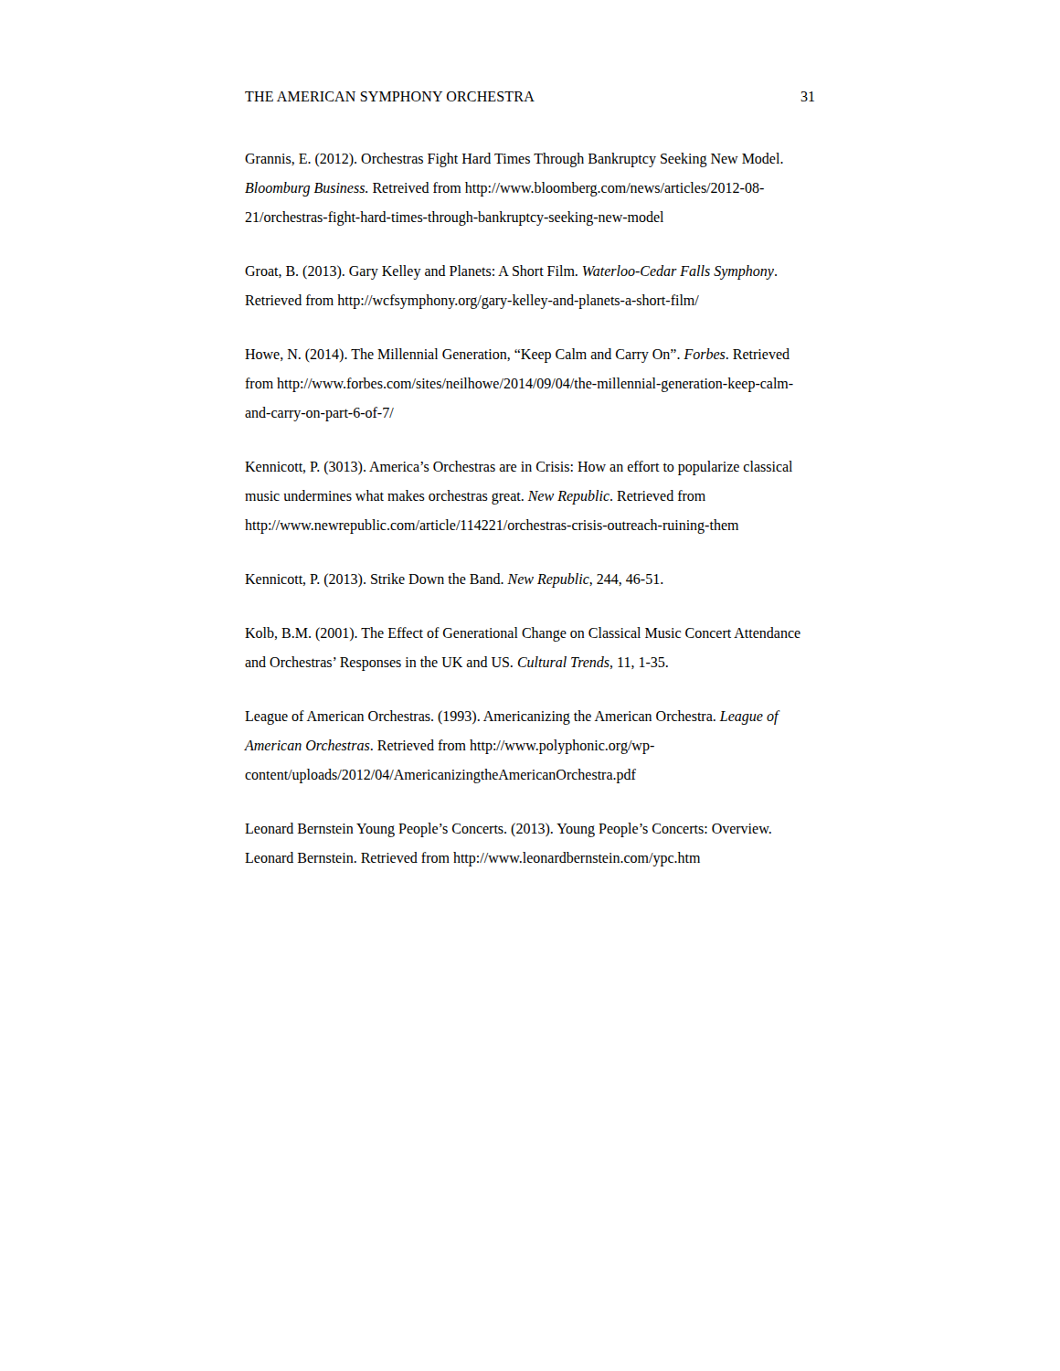The American Symphony Orchestra 31
Grannis, E. (2012). Orchestras Fight Hard Times Through Bankruptcy Seeking New Model. Bloomburg Business. Retreived from http://www.bloomberg.com/news/articles/2012-08-21/orchestras-fight-hard-times-through-bankruptcy-seeking-new-model
Groat, B. (2013). Gary Kelley and Planets: A Short Film. Waterloo-Cedar Falls Symphony. Retrieved from http://wcfsymphony.org/gary-kelley-and-planets-a-short-film/
Howe, N. (2014). The Millennial Generation, “Keep Calm and Carry On”. Forbes. Retrieved from http://www.forbes.com/sites/neilhowe/2014/09/04/the-millennial-generation-keep-calm-and-carry-on-part-6-of-7/
Kennicott, P. (3013). America’s Orchestras are in Crisis: How an effort to popularize classical music undermines what makes orchestras great. New Republic. Retrieved from http://www.newrepublic.com/article/114221/orchestras-crisis-outreach-ruining-them
Kennicott, P. (2013). Strike Down the Band. New Republic, 244, 46-51.
Kolb, B.M. (2001). The Effect of Generational Change on Classical Music Concert Attendance and Orchestras’ Responses in the UK and US. Cultural Trends, 11, 1-35.
League of American Orchestras. (1993). Americanizing the American Orchestra. League of American Orchestras. Retrieved from http://www.polyphonic.org/wp-content/uploads/2012/04/AmericanizingtheAmericanOrchestra.pdf
Leonard Bernstein Young People’s Concerts. (2013). Young People’s Concerts: Overview. Leonard Bernstein. Retrieved from http://www.leonardbernstein.com/ypc.htm